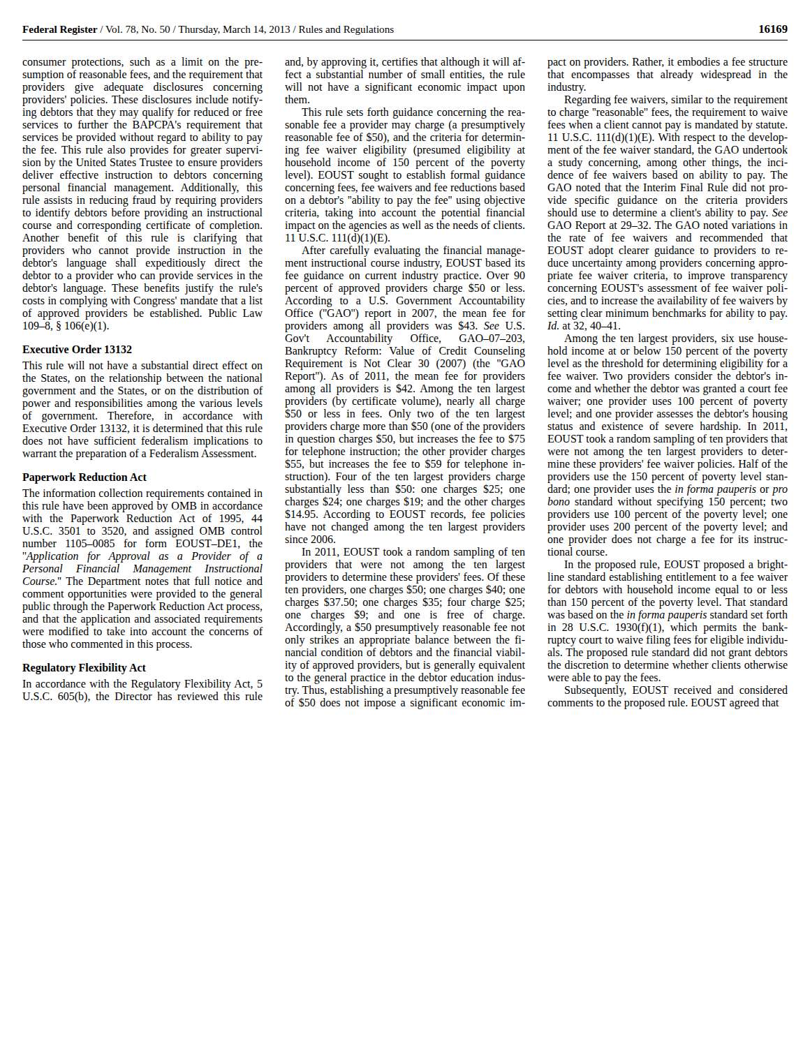Federal Register / Vol. 78, No. 50 / Thursday, March 14, 2013 / Rules and Regulations
16169
consumer protections, such as a limit on the presumption of reasonable fees, and the requirement that providers give adequate disclosures concerning providers' policies. These disclosures include notifying debtors that they may qualify for reduced or free services to further the BAPCPA's requirement that services be provided without regard to ability to pay the fee. This rule also provides for greater supervision by the United States Trustee to ensure providers deliver effective instruction to debtors concerning personal financial management. Additionally, this rule assists in reducing fraud by requiring providers to identify debtors before providing an instructional course and corresponding certificate of completion. Another benefit of this rule is clarifying that providers who cannot provide instruction in the debtor's language shall expeditiously direct the debtor to a provider who can provide services in the debtor's language. These benefits justify the rule's costs in complying with Congress' mandate that a list of approved providers be established. Public Law 109–8, § 106(e)(1).
Executive Order 13132
This rule will not have a substantial direct effect on the States, on the relationship between the national government and the States, or on the distribution of power and responsibilities among the various levels of government. Therefore, in accordance with Executive Order 13132, it is determined that this rule does not have sufficient federalism implications to warrant the preparation of a Federalism Assessment.
Paperwork Reduction Act
The information collection requirements contained in this rule have been approved by OMB in accordance with the Paperwork Reduction Act of 1995, 44 U.S.C. 3501 to 3520, and assigned OMB control number 1105–0085 for form EOUST–DE1, the ''Application for Approval as a Provider of a Personal Financial Management Instructional Course.'' The Department notes that full notice and comment opportunities were provided to the general public through the Paperwork Reduction Act process, and that the application and associated requirements were modified to take into account the concerns of those who commented in this process.
Regulatory Flexibility Act
In accordance with the Regulatory Flexibility Act, 5 U.S.C. 605(b), the Director has reviewed this rule and, by approving it, certifies that although it will affect a substantial number of small entities, the rule will not have a significant economic impact upon them.
This rule sets forth guidance concerning the reasonable fee a provider may charge (a presumptively reasonable fee of $50), and the criteria for determining fee waiver eligibility (presumed eligibility at household income of 150 percent of the poverty level). EOUST sought to establish formal guidance concerning fees, fee waivers and fee reductions based on a debtor's ''ability to pay the fee'' using objective criteria, taking into account the potential financial impact on the agencies as well as the needs of clients. 11 U.S.C. 111(d)(1)(E).
After carefully evaluating the financial management instructional course industry, EOUST based its fee guidance on current industry practice. Over 90 percent of approved providers charge $50 or less. According to a U.S. Government Accountability Office (''GAO'') report in 2007, the mean fee for providers among all providers was $43. See U.S. Gov't Accountability Office, GAO–07–203, Bankruptcy Reform: Value of Credit Counseling Requirement is Not Clear 30 (2007) (the ''GAO Report''). As of 2011, the mean fee for providers among all providers is $42. Among the ten largest providers (by certificate volume), nearly all charge $50 or less in fees. Only two of the ten largest providers charge more than $50 (one of the providers in question charges $50, but increases the fee to $75 for telephone instruction; the other provider charges $55, but increases the fee to $59 for telephone instruction). Four of the ten largest providers charge substantially less than $50: one charges $25; one charges $24; one charges $19; and the other charges $14.95. According to EOUST records, fee policies have not changed among the ten largest providers since 2006.
In 2011, EOUST took a random sampling of ten providers that were not among the ten largest providers to determine these providers' fees. Of these ten providers, one charges $50; one charges $40; one charges $37.50; one charges $35; four charge $25; one charges $9; and one is free of charge. Accordingly, a $50 presumptively reasonable fee not only strikes an appropriate balance between the financial condition of debtors and the financial viability of approved providers, but is generally equivalent to the general practice in the debtor education industry. Thus, establishing a presumptively reasonable fee of $50 does not impose a significant economic impact on providers. Rather, it embodies a fee structure that encompasses that already widespread in the industry.
Regarding fee waivers, similar to the requirement to charge ''reasonable'' fees, the requirement to waive fees when a client cannot pay is mandated by statute. 11 U.S.C. 111(d)(1)(E). With respect to the development of the fee waiver standard, the GAO undertook a study concerning, among other things, the incidence of fee waivers based on ability to pay. The GAO noted that the Interim Final Rule did not provide specific guidance on the criteria providers should use to determine a client's ability to pay. See GAO Report at 29–32. The GAO noted variations in the rate of fee waivers and recommended that EOUST adopt clearer guidance to providers to reduce uncertainty among providers concerning appropriate fee waiver criteria, to improve transparency concerning EOUST's assessment of fee waiver policies, and to increase the availability of fee waivers by setting clear minimum benchmarks for ability to pay. Id. at 32, 40–41.
Among the ten largest providers, six use household income at or below 150 percent of the poverty level as the threshold for determining eligibility for a fee waiver. Two providers consider the debtor's income and whether the debtor was granted a court fee waiver; one provider uses 100 percent of poverty level; and one provider assesses the debtor's housing status and existence of severe hardship. In 2011, EOUST took a random sampling of ten providers that were not among the ten largest providers to determine these providers' fee waiver policies. Half of the providers use the 150 percent of poverty level standard; one provider uses the in forma pauperis or pro bono standard without specifying 150 percent; two providers use 100 percent of the poverty level; one provider uses 200 percent of the poverty level; and one provider does not charge a fee for its instructional course.
In the proposed rule, EOUST proposed a bright-line standard establishing entitlement to a fee waiver for debtors with household income equal to or less than 150 percent of the poverty level. That standard was based on the in forma pauperis standard set forth in 28 U.S.C. 1930(f)(1), which permits the bankruptcy court to waive filing fees for eligible individuals. The proposed rule standard did not grant debtors the discretion to determine whether clients otherwise were able to pay the fees.
Subsequently, EOUST received and considered comments to the proposed rule. EOUST agreed that